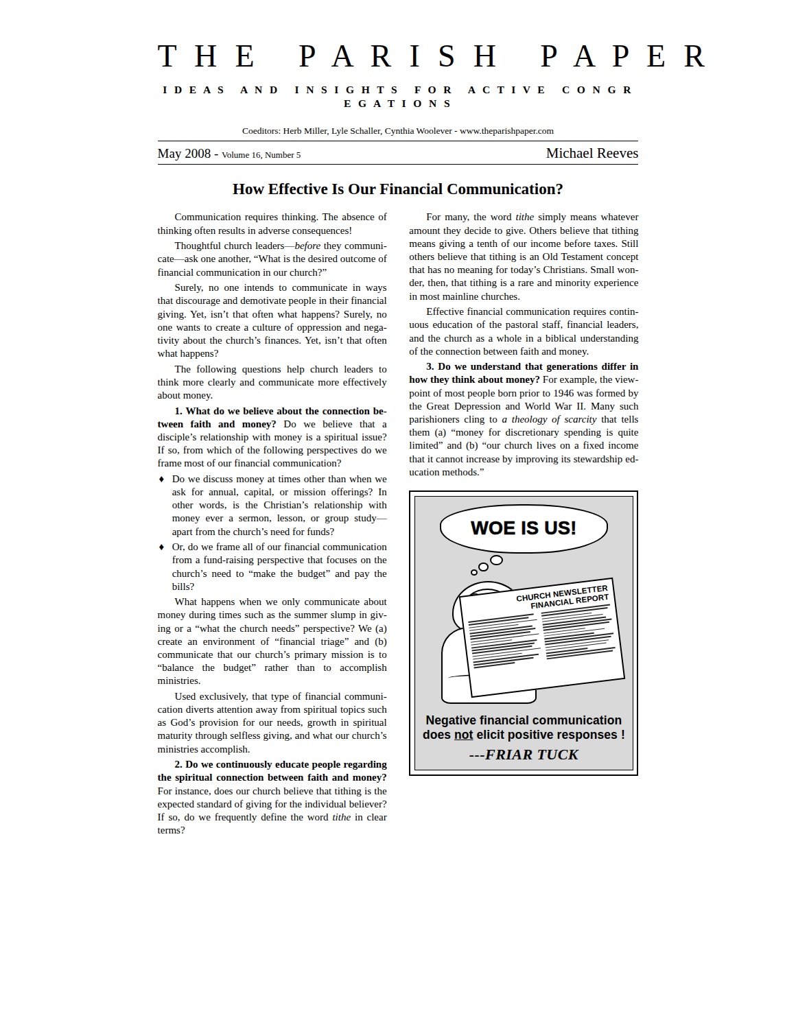T H E P A R I S H P A P E R
I D E A S A N D I N S I G H T S F O R A C T I V E C O N G R E G A T I O N S
Coeditors: Herb Miller, Lyle Schaller, Cynthia Woolever - www.theparishpaper.com
May 2008 - Volume 16, Number 5
Michael Reeves
How Effective Is Our Financial Communication?
Communication requires thinking. The absence of thinking often results in adverse consequences!
Thoughtful church leaders—before they communicate—ask one another, “What is the desired outcome of financial communication in our church?”
Surely, no one intends to communicate in ways that discourage and demotivate people in their financial giving. Yet, isn’t that often what happens? Surely, no one wants to create a culture of oppression and negativity about the church’s finances. Yet, isn’t that often what happens?
The following questions help church leaders to think more clearly and communicate more effectively about money.
1. What do we believe about the connection between faith and money? Do we believe that a disciple’s relationship with money is a spiritual issue? If so, from which of the following perspectives do we frame most of our financial communication?
Do we discuss money at times other than when we ask for annual, capital, or mission offerings? In other words, is the Christian’s relationship with money ever a sermon, lesson, or group study—apart from the church’s need for funds?
Or, do we frame all of our financial communication from a fund-raising perspective that focuses on the church’s need to “make the budget” and pay the bills?
What happens when we only communicate about money during times such as the summer slump in giving or a “what the church needs” perspective? We (a) create an environment of “financial triage” and (b) communicate that our church’s primary mission is to “balance the budget” rather than to accomplish ministries.
Used exclusively, that type of financial communication diverts attention away from spiritual topics such as God’s provision for our needs, growth in spiritual maturity through selfless giving, and what our church’s ministries accomplish.
2. Do we continuously educate people regarding the spiritual connection between faith and money? For instance, does our church believe that tithing is the expected standard of giving for the individual believer? If so, do we frequently define the word tithe in clear terms?
For many, the word tithe simply means whatever amount they decide to give. Others believe that tithing means giving a tenth of our income before taxes. Still others believe that tithing is an Old Testament concept that has no meaning for today’s Christians. Small wonder, then, that tithing is a rare and minority experience in most mainline churches.
Effective financial communication requires continuous education of the pastoral staff, financial leaders, and the church as a whole in a biblical understanding of the connection between faith and money.
3. Do we understand that generations differ in how they think about money? For example, the viewpoint of most people born prior to 1946 was formed by the Great Depression and World War II. Many such parishioners cling to a theology of scarcity that tells them (a) “money for discretionary spending is quite limited” and (b) “our church lives on a fixed income that it cannot increase by improving its stewardship education methods.”
WOE IS US!
CHURCH NEWSLETTER
FINANCIAL REPORT
Negative financial communication
does not elicit positive responses !
---FRIAR TUCK